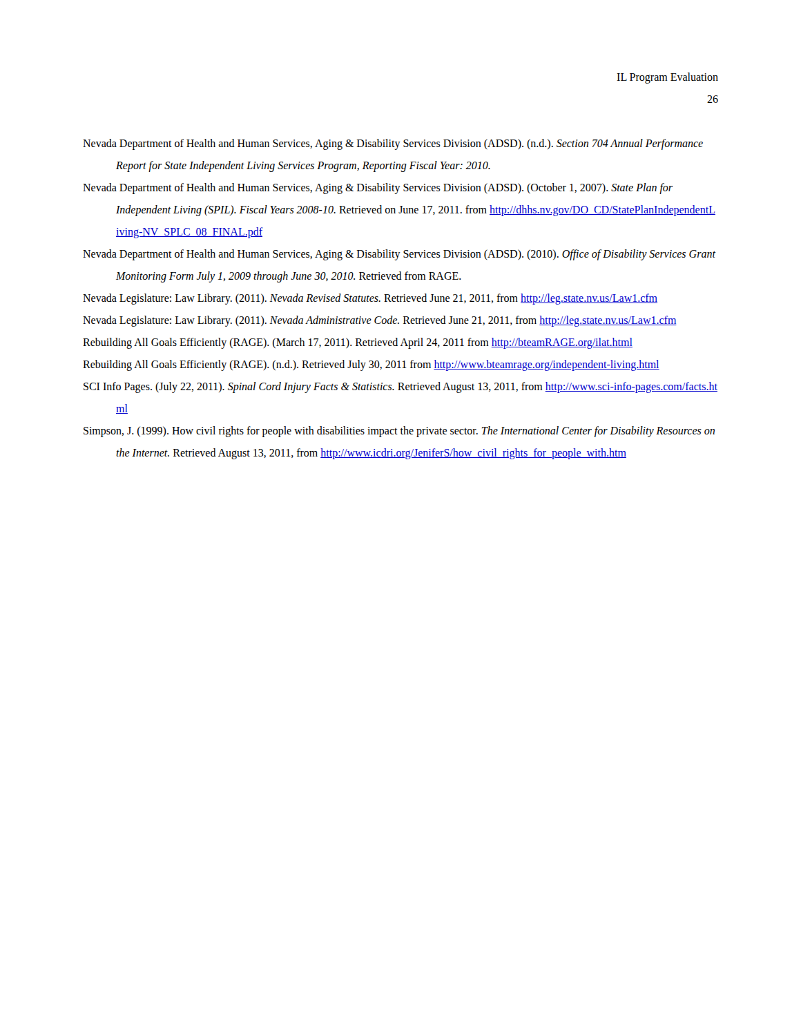IL Program Evaluation
26
Nevada Department of Health and Human Services, Aging & Disability Services Division (ADSD). (n.d.). Section 704 Annual Performance Report for State Independent Living Services Program, Reporting Fiscal Year: 2010.
Nevada Department of Health and Human Services, Aging & Disability Services Division (ADSD). (October 1, 2007). State Plan for Independent Living (SPIL). Fiscal Years 2008-10. Retrieved on June 17, 2011. from http://dhhs.nv.gov/DO_CD/StatePlanIndependentLiving-NV_SPLC_08_FINAL.pdf
Nevada Department of Health and Human Services, Aging & Disability Services Division (ADSD). (2010). Office of Disability Services Grant Monitoring Form July 1, 2009 through June 30, 2010. Retrieved from RAGE.
Nevada Legislature: Law Library. (2011). Nevada Revised Statutes. Retrieved June 21, 2011, from http://leg.state.nv.us/Law1.cfm
Nevada Legislature: Law Library. (2011). Nevada Administrative Code. Retrieved June 21, 2011, from http://leg.state.nv.us/Law1.cfm
Rebuilding All Goals Efficiently (RAGE). (March 17, 2011). Retrieved April 24, 2011 from http://bteamRAGE.org/ilat.html
Rebuilding All Goals Efficiently (RAGE). (n.d.). Retrieved July 30, 2011 from http://www.bteamrage.org/independent-living.html
SCI Info Pages. (July 22, 2011). Spinal Cord Injury Facts & Statistics. Retrieved August 13, 2011, from http://www.sci-info-pages.com/facts.html
Simpson, J. (1999). How civil rights for people with disabilities impact the private sector. The International Center for Disability Resources on the Internet. Retrieved August 13, 2011, from http://www.icdri.org/JeniferS/how_civil_rights_for_people_with.htm